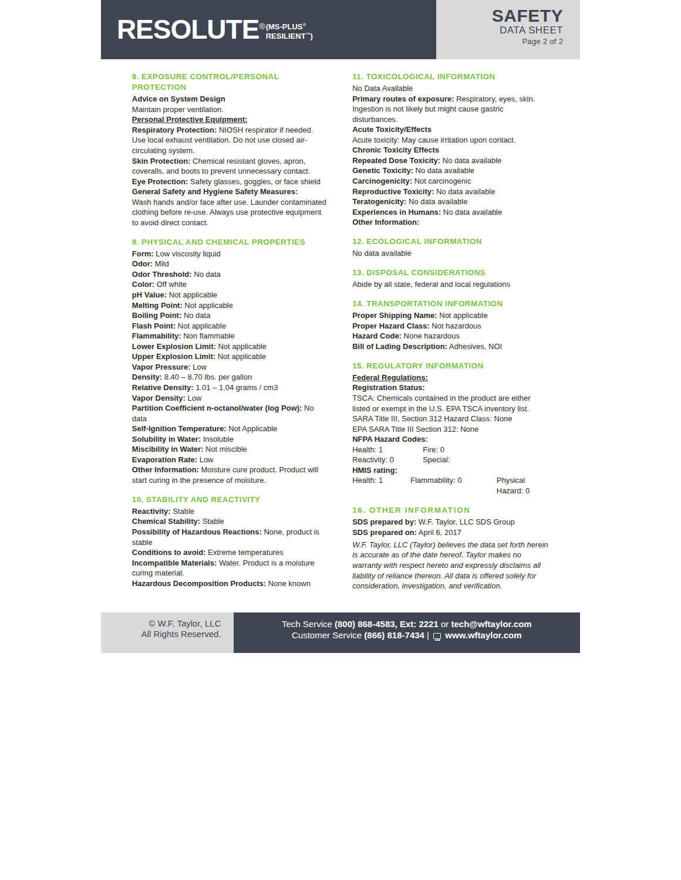RESOLUTE®(MS-PLUS®
RESILIENT™)
SAFETY
DATA SHEET
Page 2 of 2
8. EXPOSURE CONTROL/PERSONAL PROTECTION
Advice on System Design
Maintain proper ventilation.
Personal Protective Equipment:
Respiratory Protection: NIOSH respirator if needed. Use local exhaust ventilation. Do not use closed air-circulating system.
Skin Protection: Chemical resistant gloves, apron, coveralls, and boots to prevent unnecessary contact.
Eye Protection: Safety glasses, goggles, or face shield
General Safety and Hygiene Safety Measures:
Wash hands and/or face after use. Launder contaminated clothing before re-use. Always use protective equipment to avoid direct contact.
9. PHYSICAL AND CHEMICAL PROPERTIES
Form: Low viscosity liquid
Odor: Mild
Odor Threshold: No data
Color: Off white
pH Value: Not applicable
Melting Point: Not applicable
Boiling Point: No data
Flash Point: Not applicable
Flammability: Non flammable
Lower Explosion Limit: Not applicable
Upper Explosion Limit: Not applicable
Vapor Pressure: Low
Density: 8.40 – 8.70 lbs. per gallon
Relative Density: 1.01 – 1.04 grams / cm3
Vapor Density: Low
Partition Coefficient n-octanol/water (log Pow): No data
Self-Ignition Temperature: Not Applicable
Solubility in Water: Insoluble
Miscibility in Water: Not miscible
Evaporation Rate: Low
Other Information: Moisture cure product. Product will start curing in the presence of moisture.
10. STABILITY AND REACTIVITY
Reactivity: Stable
Chemical Stability: Stable
Possibility of Hazardous Reactions: None, product is stable
Conditions to avoid: Extreme temperatures
Incompatible Materials: Water. Product is a moisture curing material.
Hazardous Decomposition Products: None known
11. TOXICOLOGICAL INFORMATION
No Data Available
Primary routes of exposure: Respiratory, eyes, skin. Ingestion is not likely but might cause gastric disturbances.
Acute Toxicity/Effects
Acute toxicity: May cause irritation upon contact.
Chronic Toxicity Effects
Repeated Dose Toxicity: No data available
Genetic Toxicity: No data available
Carcinogenicity: Not carcinogenic
Reproductive Toxicity: No data available
Teratogenicity: No data available
Experiences in Humans: No data available
Other Information:
12. ECOLOGICAL INFORMATION
No data available
13. DISPOSAL CONSIDERATIONS
Abide by all state, federal and local regulations
14. TRANSPORTATION INFORMATION
Proper Shipping Name: Not applicable
Proper Hazard Class: Not hazardous
Hazard Code: None hazardous
Bill of Lading Description: Adhesives, NOI
15. REGULATORY INFORMATION
Federal Regulations:
Registration Status:
TSCA: Chemicals contained in the product are either listed or exempt in the U.S. EPA TSCA inventory list.
SARA Title III, Section 312 Hazard Class: None
EPA SARA Title III Section 312: None
NFPA Hazard Codes:
Health: 1 Fire: 0
Reactivity: 0 Special:
HMIS rating:
Health: 1 Flammability: 0 Physical Hazard: 0
16. OTHER INFORMATION
SDS prepared by: W.F. Taylor, LLC SDS Group
SDS prepared on: April 6, 2017
W.F. Taylor, LLC (Taylor) believes the data set forth herein is accurate as of the date hereof. Taylor makes no warranty with respect hereto and expressly disclaims all liability of reliance thereon. All data is offered solely for consideration, investigation, and verification.
© W.F. Taylor, LLC
All Rights Reserved.
Tech Service (800) 868-4583, Ext: 2221 or tech@wftaylor.com
Customer Service (866) 818-7434 | www.wftaylor.com